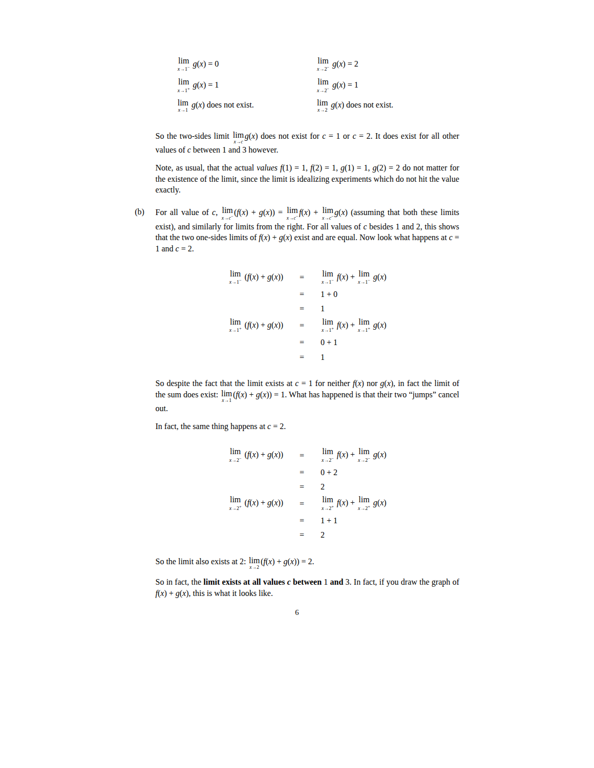| lim x →1 − g ( x ) = 0 | lim x →2 − g ( x ) = 2 |
| lim x →1 + g ( x ) = 1 | lim x →2 − g ( x ) = 1 |
| lim x →1 g ( x ) does not exist. | lim x →2 g ( x ) does not exist. |
So the two-sides limit lim x→c g(x) does not exist for c = 1 or c = 2. It does exist for all other values of c between 1 and 3 however.
Note, as usual, that the actual values f(1) = 1, f(2) = 1, g(1) = 1, g(2) = 2 do not matter for the existence of the limit, since the limit is idealizing experiments which do not hit the value exactly.
(b)
For all value of c, lim x→c−(f(x) + g(x)) = lim x→c−f(x) + lim x→c−g(x) (assuming that both these limits exist), and similarly for limits from the right. For all values of c besides 1 and 2, this shows that the two one-sides limits of f(x) + g(x) exist and are equal. Now look what happens at c = 1 and c = 2.
| lim x →1 − ( f ( x ) + g ( x )) | = | lim x →1 − f ( x ) + lim x →1 − g ( x ) |
| | = | 1 + 0 |
| | = | 1 |
| lim x →1 + ( f ( x ) + g ( x )) | = | lim x →1 + f ( x ) + lim x →1 + g ( x ) |
| | = | 0 + 1 |
| | = | 1 |
So despite the fact that the limit exists at c = 1 for neither f(x) nor g(x), in fact the limit of the sum does exist: lim x→1(f(x) + g(x)) = 1. What has happened is that their two “jumps” cancel out.
In fact, the same thing happens at c = 2.
| lim x →2 − ( f ( x ) + g ( x )) | = | lim x →2 − f ( x ) + lim x →2 − g ( x ) |
| | = | 0 + 2 |
| | = | 2 |
| lim x →2 + ( f ( x ) + g ( x )) | = | lim x →2 + f ( x ) + lim x →2 + g ( x ) |
| | = | 1 + 1 |
| | = | 2 |
So the limit also exists at 2: lim x→2(f(x) + g(x)) = 2.
So in fact, the limit exists at all values c between 1 and 3. In fact, if you draw the graph of f(x) + g(x), this is what it looks like.
6